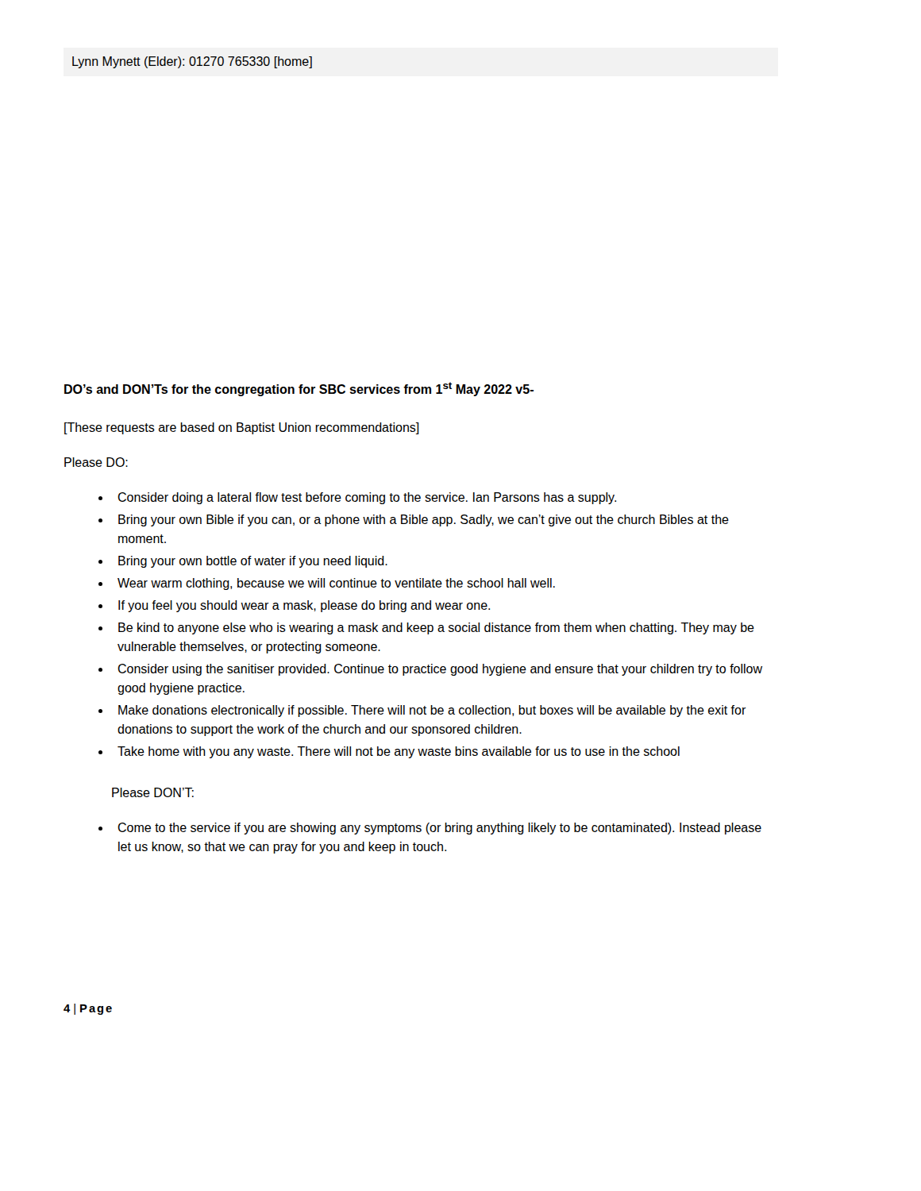Lynn Mynett (Elder): 01270 765330 [home]
DO’s and DON’Ts for the congregation for SBC services from 1st May 2022 v5-
[These requests are based on Baptist Union recommendations]
Please DO:
Consider doing a lateral flow test before coming to the service. Ian Parsons has a supply.
Bring your own Bible if you can, or a phone with a Bible app. Sadly, we can’t give out the church Bibles at the moment.
Bring your own bottle of water if you need liquid.
Wear warm clothing, because we will continue to ventilate the school hall well.
If you feel you should wear a mask, please do bring and wear one.
Be kind to anyone else who is wearing a mask and keep a social distance from them when chatting. They may be vulnerable themselves, or protecting someone.
Consider using the sanitiser provided. Continue to practice good hygiene and ensure that your children try to follow good hygiene practice.
Make donations electronically if possible. There will not be a collection, but boxes will be available by the exit for donations to support the work of the church and our sponsored children.
Take home with you any waste. There will not be any waste bins available for us to use in the school
Please DON’T:
Come to the service if you are showing any symptoms (or bring anything likely to be contaminated). Instead please let us know, so that we can pray for you and keep in touch.
4 | Page